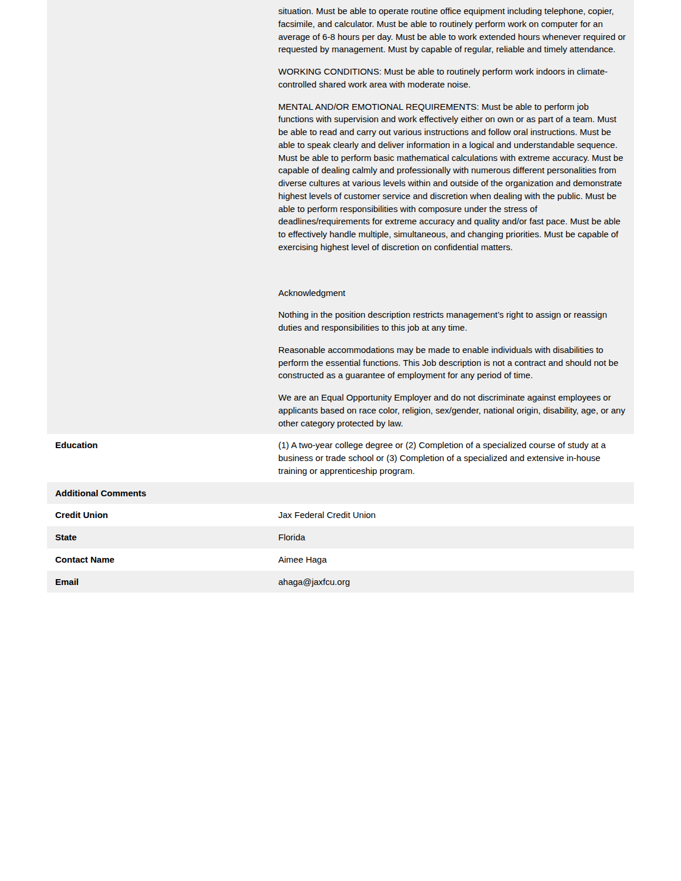| | situation. Must be able to operate routine office equipment including telephone, copier, facsimile, and calculator. Must be able to routinely perform work on computer for an average of 6-8 hours per day. Must be able to work extended hours whenever required or requested by management. Must by capable of regular, reliable and timely attendance. WORKING CONDITIONS: Must be able to routinely perform work indoors in climate-controlled shared work area with moderate noise. MENTAL AND/OR EMOTIONAL REQUIREMENTS: Must be able to perform job functions with supervision and work effectively either on own or as part of a team. Must be able to read and carry out various instructions and follow oral instructions. Must be able to speak clearly and deliver information in a logical and understandable sequence. Must be able to perform basic mathematical calculations with extreme accuracy. Must be capable of dealing calmly and professionally with numerous different personalities from diverse cultures at various levels within and outside of the organization and demonstrate highest levels of customer service and discretion when dealing with the public. Must be able to perform responsibilities with composure under the stress of deadlines/requirements for extreme accuracy and quality and/or fast pace. Must be able to effectively handle multiple, simultaneous, and changing priorities. Must be capable of exercising highest level of discretion on confidential matters. Acknowledgment Nothing in the position description restricts management’s right to assign or reassign duties and responsibilities to this job at any time. Reasonable accommodations may be made to enable individuals with disabilities to perform the essential functions. This Job description is not a contract and should not be constructed as a guarantee of employment for any period of time. We are an Equal Opportunity Employer and do not discriminate against employees or applicants based on race color, religion, sex/gender, national origin, disability, age, or any other category protected by law. |
| Education | (1) A two-year college degree or (2) Completion of a specialized course of study at a business or trade school or (3) Completion of a specialized and extensive in-house training or apprenticeship program. |
| Additional Comments | |
| Credit Union | Jax Federal Credit Union |
| State | Florida |
| Contact Name | Aimee Haga |
| Email | ahaga@jaxfcu.org |